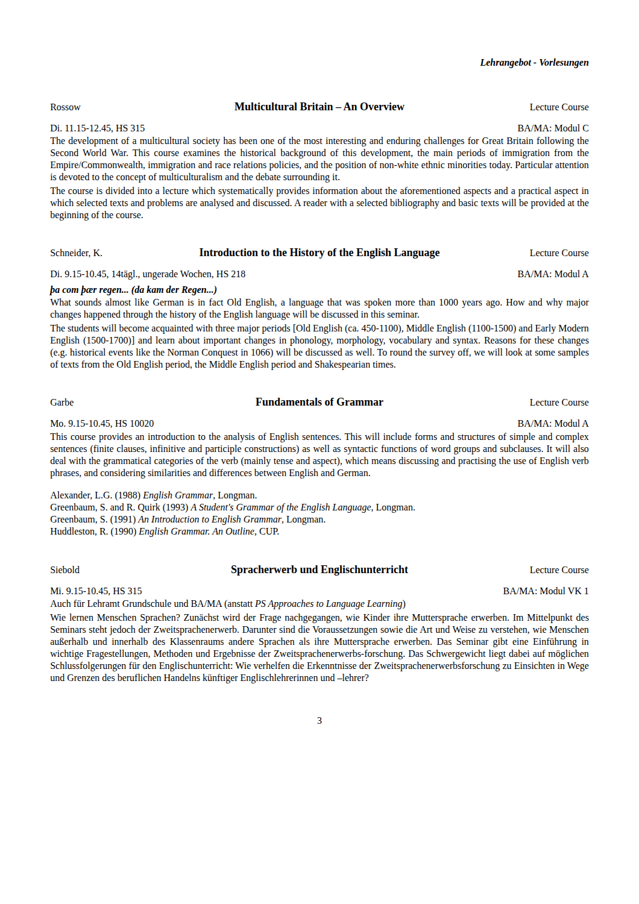Lehrangebot - Vorlesungen
Rossow
Multicultural Britain – An Overview
Lecture Course
Di. 11.15-12.45, HS 315 BA/MA: Modul C
The development of a multicultural society has been one of the most interesting and enduring challenges for Great Britain following the Second World War. This course examines the historical background of this development, the main periods of immigration from the Empire/Commonwealth, immigration and race relations policies, and the position of non-white ethnic minorities today. Particular attention is devoted to the concept of multiculturalism and the debate surrounding it.
The course is divided into a lecture which systematically provides information about the aforementioned aspects and a practical aspect in which selected texts and problems are analysed and discussed. A reader with a selected bibliography and basic texts will be provided at the beginning of the course.
Schneider, K.
Introduction to the History of the English Language
Lecture Course
Di. 9.15-10.45, 14tägl., ungerade Wochen, HS 218 BA/MA: Modul A
þa com þær regen... (da kam der Regen...)
What sounds almost like German is in fact Old English, a language that was spoken more than 1000 years ago. How and why major changes happened through the history of the English language will be discussed in this seminar.
The students will become acquainted with three major periods [Old English (ca. 450-1100), Middle English (1100-1500) and Early Modern English (1500-1700)] and learn about important changes in phonology, morphology, vocabulary and syntax. Reasons for these changes (e.g. historical events like the Norman Conquest in 1066) will be discussed as well. To round the survey off, we will look at some samples of texts from the Old English period, the Middle English period and Shakespearian times.
Garbe
Fundamentals of Grammar
Lecture Course
Mo. 9.15-10.45, HS 10020 BA/MA: Modul A
This course provides an introduction to the analysis of English sentences. This will include forms and structures of simple and complex sentences (finite clauses, infinitive and participle constructions) as well as syntactic functions of word groups and subclauses. It will also deal with the grammatical categories of the verb (mainly tense and aspect), which means discussing and practising the use of English verb phrases, and considering similarities and differences between English and German.
Alexander, L.G. (1988) English Grammar, Longman.
Greenbaum, S. and R. Quirk (1993) A Student's Grammar of the English Language, Longman.
Greenbaum, S. (1991) An Introduction to English Grammar, Longman.
Huddleston, R. (1990) English Grammar. An Outline, CUP.
Siebold
Spracherwerb und Englischunterricht
Lecture Course
Mi. 9.15-10.45, HS 315 BA/MA: Modul VK 1
Auch für Lehramt Grundschule und BA/MA (anstatt PS Approaches to Language Learning)
Wie lernen Menschen Sprachen? Zunächst wird der Frage nachgegangen, wie Kinder ihre Muttersprache erwerben. Im Mittelpunkt des Seminars steht jedoch der Zweitsprachenerwerb. Darunter sind die Voraussetzungen sowie die Art und Weise zu verstehen, wie Menschen außerhalb und innerhalb des Klassenraums andere Sprachen als ihre Muttersprache erwerben. Das Seminar gibt eine Einführung in wichtige Fragestellungen, Methoden und Ergebnisse der Zweitsprachenerwerbs-forschung. Das Schwergewicht liegt dabei auf möglichen Schlussfolgerungen für den Englischunterricht: Wie verhelfen die Erkenntnisse der Zweitsprachenerwerbsforschung zu Einsichten in Wege und Grenzen des beruflichen Handelns künftiger Englischlehrerinnen und –lehrer?
3